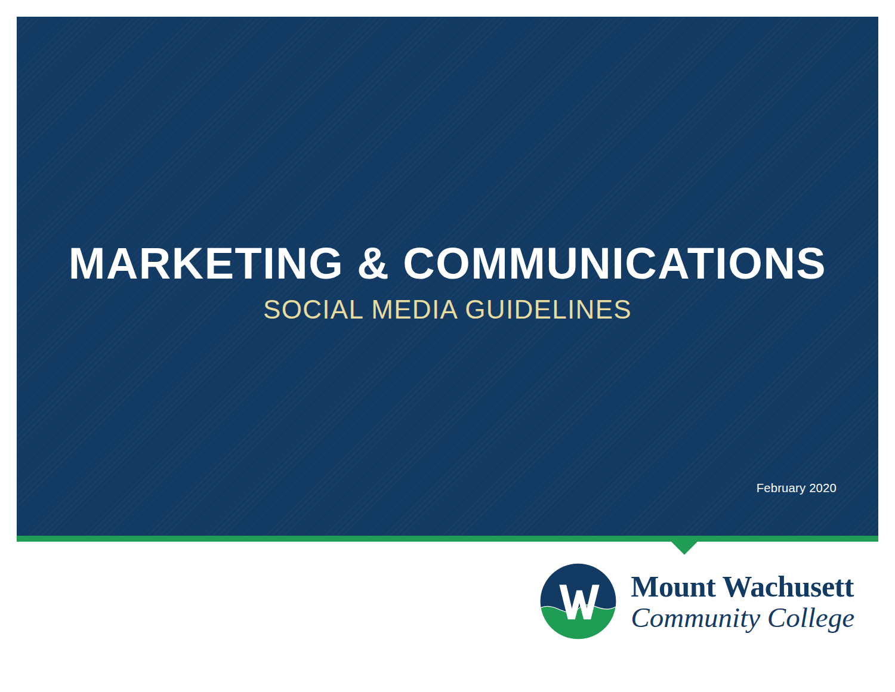Marketing & Communications
Social Media Guidelines
February 2020
Mount Wachusett
Community College